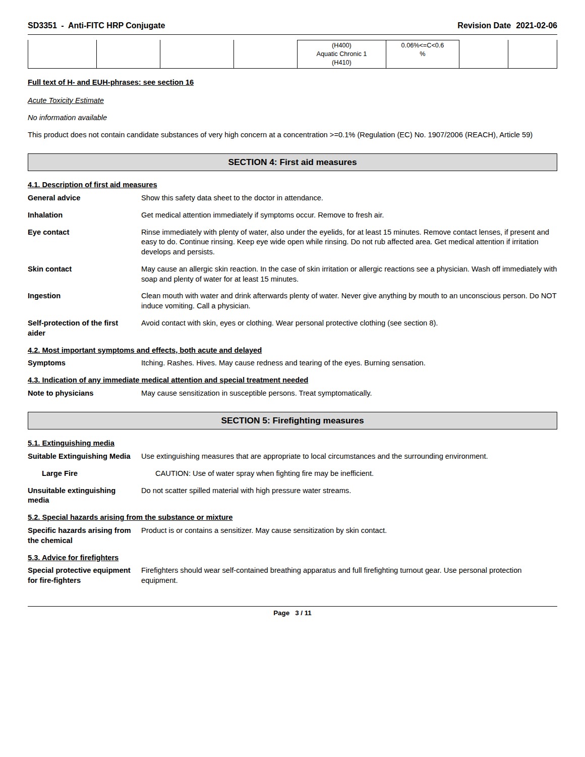SD3351 - Anti-FITC HRP Conjugate
Revision Date2021-02-06
| | | | | (H400) Aquatic Chronic 1 (H410) | 0.06%<=C<0.6 % | | |
Full text of H- and EUH-phrases: see section 16
Acute Toxicity Estimate
No information available
This product does not contain candidate substances of very high concern at a concentration >=0.1% (Regulation (EC) No. 1907/2006 (REACH), Article 59)
SECTION 4: First aid measures
4.1. Description of first aid measures
General advice
Show this safety data sheet to the doctor in attendance.
Inhalation
Get medical attention immediately if symptoms occur. Remove to fresh air.
Eye contact
Rinse immediately with plenty of water, also under the eyelids, for at least 15 minutes. Remove contact lenses, if present and easy to do. Continue rinsing. Keep eye wide open while rinsing. Do not rub affected area. Get medical attention if irritation develops and persists.
Skin contact
May cause an allergic skin reaction. In the case of skin irritation or allergic reactions see a physician. Wash off immediately with soap and plenty of water for at least 15 minutes.
Ingestion
Clean mouth with water and drink afterwards plenty of water. Never give anything by mouth to an unconscious person. Do NOT induce vomiting. Call a physician.
Self-protection of the first aider
Avoid contact with skin, eyes or clothing. Wear personal protective clothing (see section 8).
4.2. Most important symptoms and effects, both acute and delayed
Symptoms
Itching. Rashes. Hives. May cause redness and tearing of the eyes. Burning sensation.
4.3. Indication of any immediate medical attention and special treatment needed
Note to physicians
May cause sensitization in susceptible persons. Treat symptomatically.
SECTION 5: Firefighting measures
5.1. Extinguishing media
Suitable Extinguishing Media
Use extinguishing measures that are appropriate to local circumstances and the surrounding environment.
Large Fire
CAUTION: Use of water spray when fighting fire may be inefficient.
Unsuitable extinguishing media
Do not scatter spilled material with high pressure water streams.
5.2. Special hazards arising from the substance or mixture
Specific hazards arising from the chemical
Product is or contains a sensitizer. May cause sensitization by skin contact.
5.3. Advice for firefighters
Special protective equipment for fire-fighters
Firefighters should wear self-contained breathing apparatus and full firefighting turnout gear. Use personal protection equipment.
Page 3 / 11